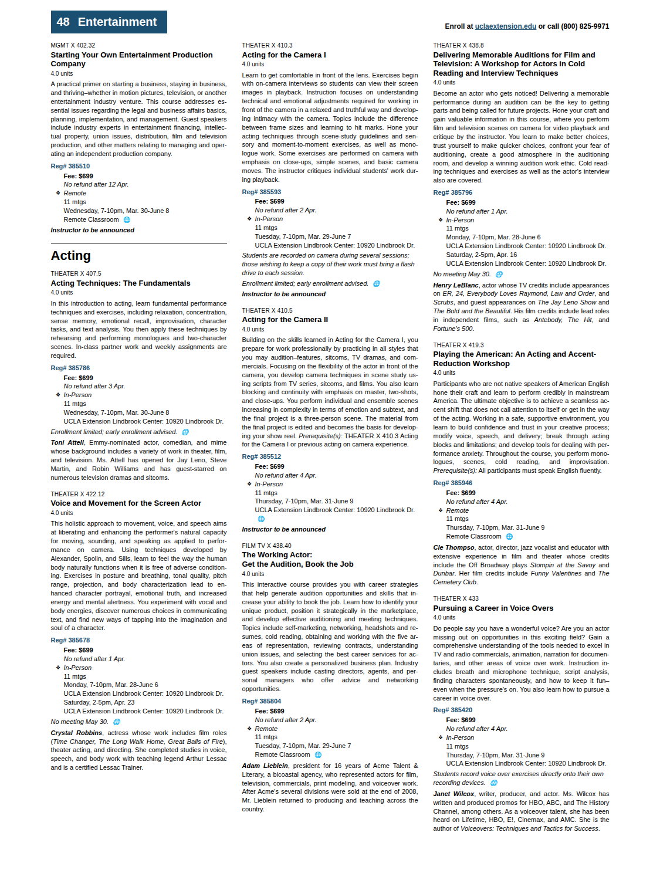48 Entertainment
Enroll at uclaextension.edu or call (800) 825-9971
MGMT X 402.32
Starting Your Own Entertainment Production Company
4.0 units
A practical primer on starting a business, staying in business, and thriving–whether in motion pictures, television, or another entertainment industry venture. This course addresses essential issues regarding the legal and business affairs basics, planning, implementation, and management. Guest speakers include industry experts in entertainment financing, intellectual property, union issues, distribution, film and television production, and other matters relating to managing and operating an independent production company.
Reg# 385510
Fee: $699
No refund after 12 Apr.
Remote
11 mtgs
Wednesday, 7-10pm, Mar. 30-June 8
Remote Classroom
Instructor to be announced
Acting
THEATER X 407.5
Acting Techniques: The Fundamentals
4.0 units
In this introduction to acting, learn fundamental performance techniques and exercises, including relaxation, concentration, sense memory, emotional recall, improvisation, character tasks, and text analysis. You then apply these techniques by rehearsing and performing monologues and two-character scenes. In-class partner work and weekly assignments are required.
Reg# 385786
Fee: $699
No refund after 3 Apr.
In-Person
11 mtgs
Wednesday, 7-10pm, Mar. 30-June 8
UCLA Extension Lindbrook Center: 10920 Lindbrook Dr.
Enrollment limited; early enrollment advised.
Toni Attell, Emmy-nominated actor, comedian, and mime whose background includes a variety of work in theater, film, and television. Ms. Attell has opened for Jay Leno, Steve Martin, and Robin Williams and has guest-starred on numerous television dramas and sitcoms.
THEATER X 422.12
Voice and Movement for the Screen Actor
4.0 units
This holistic approach to movement, voice, and speech aims at liberating and enhancing the performer's natural capacity for moving, sounding, and speaking as applied to performance on camera. Using techniques developed by Alexander, Spolin, and Sills, learn to feel the way the human body naturally functions when it is free of adverse conditioning. Exercises in posture and breathing, tonal quality, pitch range, projection, and body characterization lead to enhanced character portrayal, emotional truth, and increased energy and mental alertness. You experiment with vocal and body energies, discover numerous choices in communicating text, and find new ways of tapping into the imagination and soul of a character.
Reg# 385678
Fee: $699
No refund after 1 Apr.
In-Person
11 mtgs
Monday, 7-10pm, Mar. 28-June 6
UCLA Extension Lindbrook Center: 10920 Lindbrook Dr.
Saturday, 2-5pm, Apr. 23
UCLA Extension Lindbrook Center: 10920 Lindbrook Dr.
No meeting May 30.
Crystal Robbins, actress whose work includes film roles (Time Changer, The Long Walk Home, Great Balls of Fire), theater acting, and directing. She completed studies in voice, speech, and body work with teaching legend Arthur Lessac and is a certified Lessac Trainer.
THEATER X 410.3
Acting for the Camera I
4.0 units
Learn to get comfortable in front of the lens. Exercises begin with on-camera interviews so students can view their screen images in playback. Instruction focuses on understanding technical and emotional adjustments required for working in front of the camera in a relaxed and truthful way and developing intimacy with the camera. Topics include the difference between frame sizes and learning to hit marks. Hone your acting techniques through scene-study guidelines and sensory and moment-to-moment exercises, as well as monologue work. Some exercises are performed on camera with emphasis on close-ups, simple scenes, and basic camera moves. The instructor critiques individual students' work during playback.
Reg# 385593
Fee: $699
No refund after 2 Apr.
In-Person
11 mtgs
Tuesday, 7-10pm, Mar. 29-June 7
UCLA Extension Lindbrook Center: 10920 Lindbrook Dr.
Students are recorded on camera during several sessions; those wishing to keep a copy of their work must bring a flash drive to each session.
Enrollment limited; early enrollment advised.
Instructor to be announced
THEATER X 410.5
Acting for the Camera II
4.0 units
Building on the skills learned in Acting for the Camera I, you prepare for work professionally by practicing in all styles that you may audition–features, sitcoms, TV dramas, and commercials. Focusing on the flexibility of the actor in front of the camera, you develop camera techniques in scene study using scripts from TV series, sitcoms, and films. You also learn blocking and continuity with emphasis on master, two-shots, and close-ups. You perform individual and ensemble scenes increasing in complexity in terms of emotion and subtext, and the final project is a three-person scene. The material from the final project is edited and becomes the basis for developing your show reel. Prerequisite(s): THEATER X 410.3 Acting for the Camera I or previous acting on camera experience.
Reg# 385512
Fee: $699
No refund after 4 Apr.
In-Person
11 mtgs
Thursday, 7-10pm, Mar. 31-June 9
UCLA Extension Lindbrook Center: 10920 Lindbrook Dr.
Instructor to be announced
FILM TV X 438.40
The Working Actor:
Get the Audition, Book the Job
4.0 units
This interactive course provides you with career strategies that help generate audition opportunities and skills that increase your ability to book the job. Learn how to identify your unique product, position it strategically in the marketplace, and develop effective auditioning and meeting techniques. Topics include self-marketing, networking, headshots and resumes, cold reading, obtaining and working with the five areas of representation, reviewing contracts, understanding union issues, and selecting the best career services for actors. You also create a personalized business plan. Industry guest speakers include casting directors, agents, and personal managers who offer advice and networking opportunities.
Reg# 385804
Fee: $699
No refund after 2 Apr.
Remote
11 mtgs
Tuesday, 7-10pm, Mar. 29-June 7
Remote Classroom
Adam Lieblein, president for 16 years of Acme Talent & Literary, a bicoastal agency, who represented actors for film, television, commercials, print modeling, and voiceover work. After Acme's several divisions were sold at the end of 2008, Mr. Lieblein returned to producing and teaching across the country.
THEATER X 438.8
Delivering Memorable Auditions for Film and Television: A Workshop for Actors in Cold Reading and Interview Techniques
4.0 units
Become an actor who gets noticed! Delivering a memorable performance during an audition can be the key to getting parts and being called for future projects. Hone your craft and gain valuable information in this course, where you perform film and television scenes on camera for video playback and critique by the instructor. You learn to make better choices, trust yourself to make quicker choices, confront your fear of auditioning, create a good atmosphere in the auditioning room, and develop a winning audition work ethic. Cold reading techniques and exercises as well as the actor's interview also are covered.
Reg# 385796
Fee: $699
No refund after 1 Apr.
In-Person
11 mtgs
Monday, 7-10pm, Mar. 28-June 6
UCLA Extension Lindbrook Center: 10920 Lindbrook Dr.
Saturday, 2-5pm, Apr. 16
UCLA Extension Lindbrook Center: 10920 Lindbrook Dr.
No meeting May 30.
Henry LeBlanc, actor whose TV credits include appearances on ER, 24, Everybody Loves Raymond, Law and Order, and Scrubs, and guest appearances on The Jay Leno Show and The Bold and the Beautiful. His film credits include lead roles in independent films, such as Antebody, The Hit, and Fortune's 500.
THEATER X 419.3
Playing the American: An Acting and Accent-Reduction Workshop
4.0 units
Participants who are not native speakers of American English hone their craft and learn to perform credibly in mainstream America. The ultimate objective is to achieve a seamless accent shift that does not call attention to itself or get in the way of the acting. Working in a safe, supportive environment, you learn to build confidence and trust in your creative process; modify voice, speech, and delivery; break through acting blocks and limitations; and develop tools for dealing with performance anxiety. Throughout the course, you perform monologues, scenes, cold reading, and improvisation. Prerequisite(s): All participants must speak English fluently.
Reg# 385946
Fee: $699
No refund after 4 Apr.
Remote
11 mtgs
Thursday, 7-10pm, Mar. 31-June 9
Remote Classroom
Cle Thompso, actor, director, jazz vocalist and educator with extensive experience in film and theater whose credits include the Off Broadway plays Stompin at the Savoy and Dunbar. Her film credits include Funny Valentines and The Cemetery Club.
THEATER X 433
Pursuing a Career in Voice Overs
4.0 units
Do people say you have a wonderful voice? Are you an actor missing out on opportunities in this exciting field? Gain a comprehensive understanding of the tools needed to excel in TV and radio commercials, animation, narration for documentaries, and other areas of voice over work. Instruction includes breath and microphone technique, script analysis, finding characters spontaneously, and how to keep it fun–even when the pressure's on. You also learn how to pursue a career in voice over.
Reg# 385420
Fee: $699
No refund after 4 Apr.
In-Person
11 mtgs
Thursday, 7-10pm, Mar. 31-June 9
UCLA Extension Lindbrook Center: 10920 Lindbrook Dr.
Students record voice over exercises directly onto their own recording devices.
Janet Wilcox, writer, producer, and actor. Ms. Wilcox has written and produced promos for HBO, ABC, and The History Channel, among others. As a voiceover talent, she has been heard on Lifetime, HBO, E!, Cinemax, and AMC. She is the author of Voiceovers: Techniques and Tactics for Success.